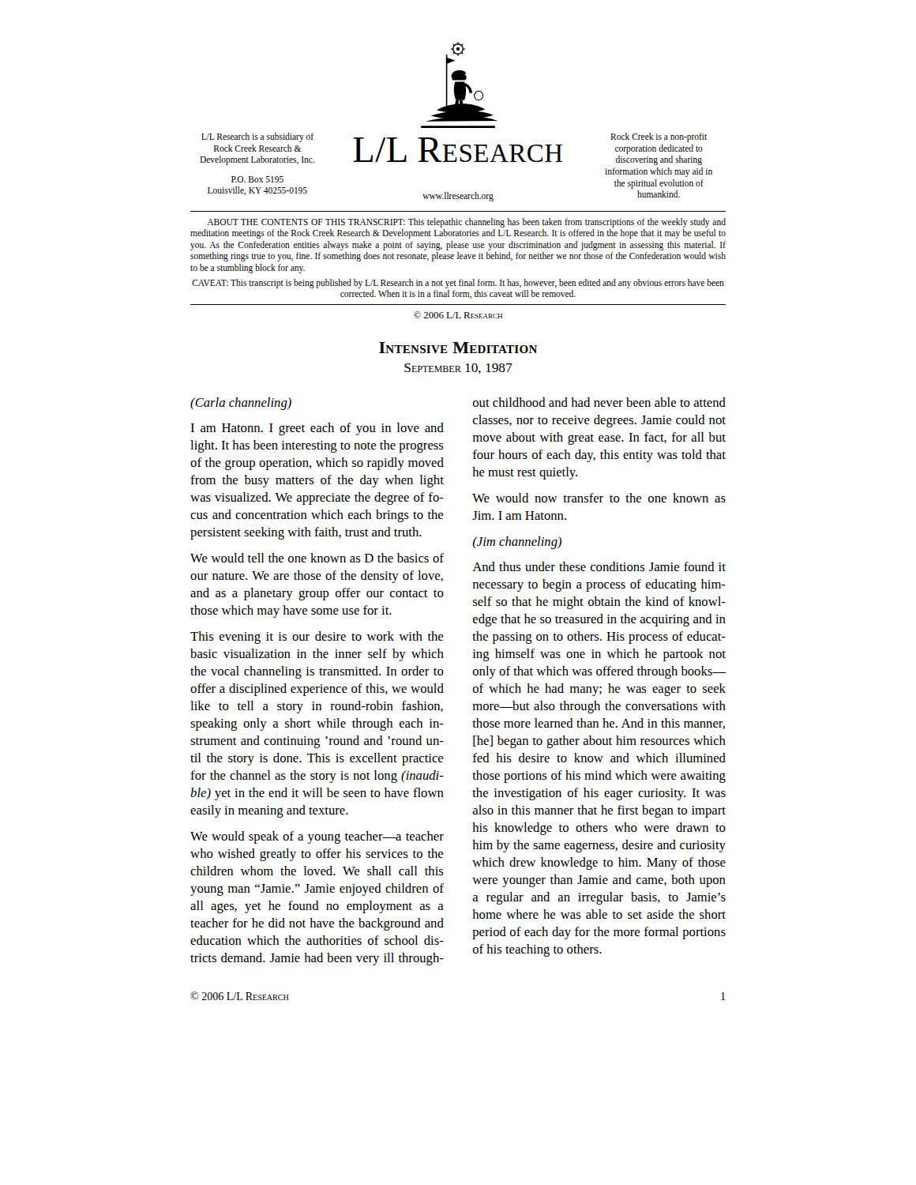L/L Research is a subsidiary of
Rock Creek Research &
Development Laboratories, Inc.
P.O. Box 5195
Louisville, KY 40255-0195
L/L Research
www.llresearch.org
Rock Creek is a non-profit
corporation dedicated to
discovering and sharing
information which may aid in
the spiritual evolution of
humankind.
ABOUT THE CONTENTS OF THIS TRANSCRIPT: This telepathic channeling has been taken from transcriptions of the weekly study and meditation meetings of the Rock Creek Research & Development Laboratories and L/L Research. It is offered in the hope that it may be useful to you. As the Confederation entities always make a point of saying, please use your discrimination and judgment in assessing this material. If something rings true to you, fine. If something does not resonate, please leave it behind, for neither we nor those of the Confederation would wish to be a stumbling block for any.
CAVEAT: This transcript is being published by L/L Research in a not yet final form. It has, however, been edited and any obvious errors have been corrected. When it is in a final form, this caveat will be removed.
© 2006 L/L Research
Intensive Meditation
September 10, 1987
(Carla channeling)
I am Hatonn. I greet each of you in love and light. It has been interesting to note the progress of the group operation, which so rapidly moved from the busy matters of the day when light was visualized. We appreciate the degree of focus and concentration which each brings to the persistent seeking with faith, trust and truth.
We would tell the one known as D the basics of our nature. We are those of the density of love, and as a planetary group offer our contact to those which may have some use for it.
This evening it is our desire to work with the basic visualization in the inner self by which the vocal channeling is transmitted. In order to offer a disciplined experience of this, we would like to tell a story in round-robin fashion, speaking only a short while through each instrument and continuing ’round and ’round until the story is done. This is excellent practice for the channel as the story is not long (inaudible) yet in the end it will be seen to have flown easily in meaning and texture.
We would speak of a young teacher—a teacher who wished greatly to offer his services to the children whom the loved. We shall call this young man “Jamie.” Jamie enjoyed children of all ages, yet he found no employment as a teacher for he did not have the background and education which the authorities of school districts demand. Jamie had been very ill throughout childhood and had never been able to attend classes, nor to receive degrees. Jamie could not move about with great ease. In fact, for all but four hours of each day, this entity was told that he must rest quietly.
We would now transfer to the one known as Jim. I am Hatonn.
(Jim channeling)
And thus under these conditions Jamie found it necessary to begin a process of educating himself so that he might obtain the kind of knowledge that he so treasured in the acquiring and in the passing on to others. His process of educating himself was one in which he partook not only of that which was offered through books—of which he had many; he was eager to seek more—but also through the conversations with those more learned than he. And in this manner, [he] began to gather about him resources which fed his desire to know and which illumined those portions of his mind which were awaiting the investigation of his eager curiosity. It was also in this manner that he first began to impart his knowledge to others who were drawn to him by the same eagerness, desire and curiosity which drew knowledge to him. Many of those were younger than Jamie and came, both upon a regular and an irregular basis, to Jamie’s home where he was able to set aside the short period of each day for the more formal portions of his teaching to others.
© 2006 L/L Research
1